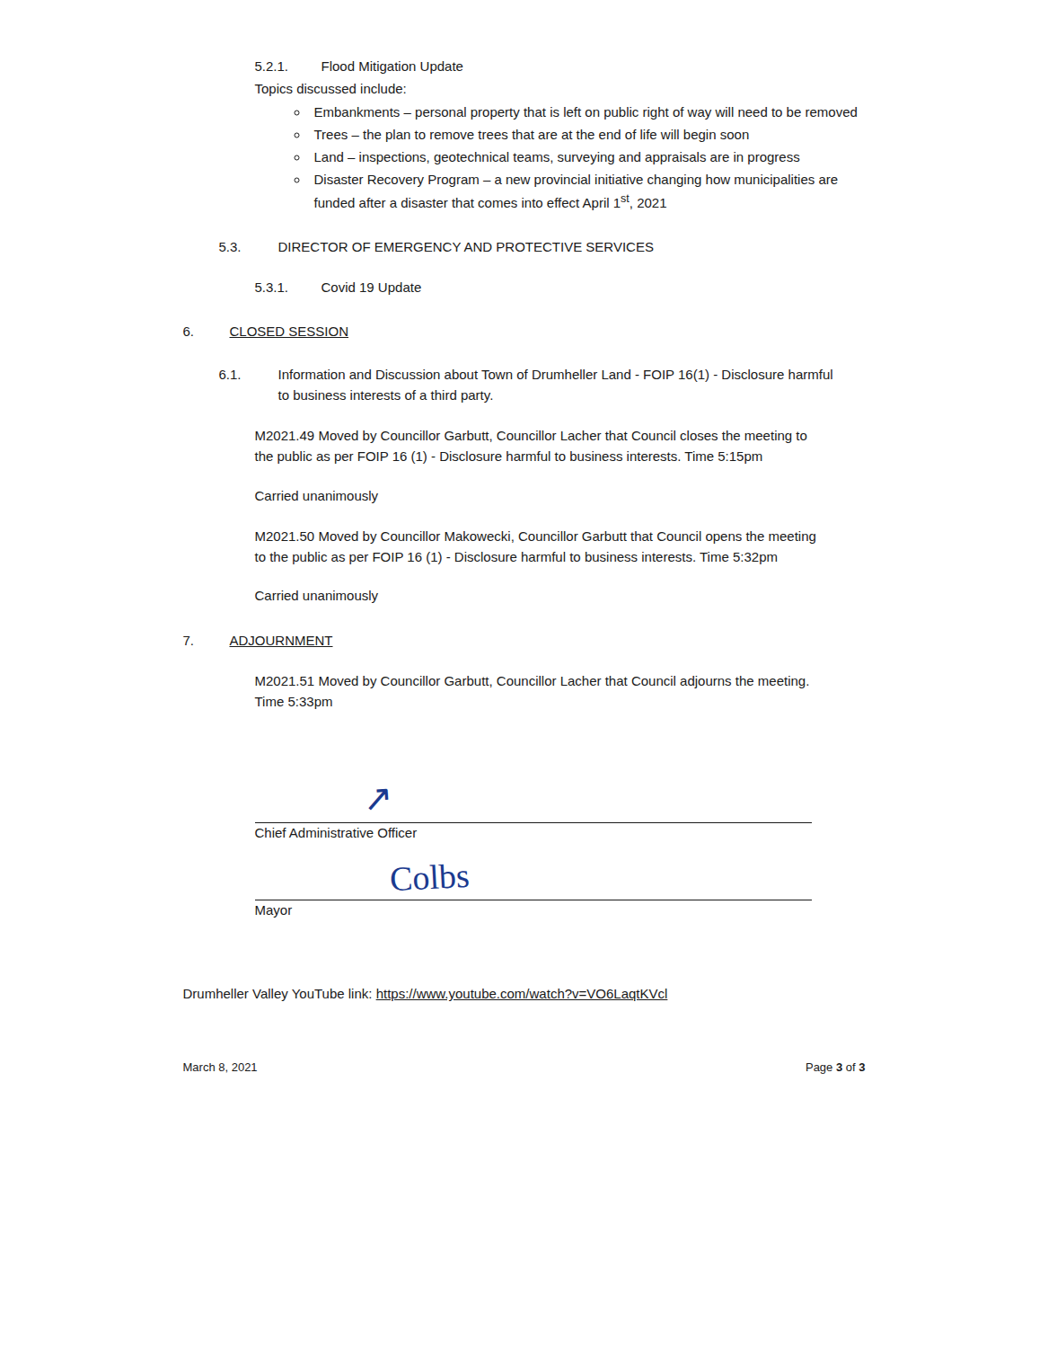5.2.1. Flood Mitigation Update
Topics discussed include:
Embankments – personal property that is left on public right of way will need to be removed
Trees – the plan to remove trees that are at the end of life will begin soon
Land – inspections, geotechnical teams, surveying and appraisals are in progress
Disaster Recovery Program – a new provincial initiative changing how municipalities are funded after a disaster that comes into effect April 1st, 2021
5.3. DIRECTOR OF EMERGENCY AND PROTECTIVE SERVICES
5.3.1. Covid 19 Update
6. CLOSED SESSION
6.1. Information and Discussion about Town of Drumheller Land - FOIP 16(1) - Disclosure harmful to business interests of a third party.
M2021.49 Moved by Councillor Garbutt, Councillor Lacher that Council closes the meeting to the public as per FOIP 16 (1) - Disclosure harmful to business interests. Time 5:15pm
Carried unanimously
M2021.50 Moved by Councillor Makowecki, Councillor Garbutt that Council opens the meeting to the public as per FOIP 16 (1) - Disclosure harmful to business interests. Time 5:32pm
Carried unanimously
7. ADJOURNMENT
M2021.51 Moved by Councillor Garbutt, Councillor Lacher that Council adjourns the meeting. Time 5:33pm
↗  
Chief Administrative Officer
Colbs
Mayor
Drumheller Valley YouTube link: https://www.youtube.com/watch?v=VO6LaqtKVcl
March 8, 2021 Page 3 of 3